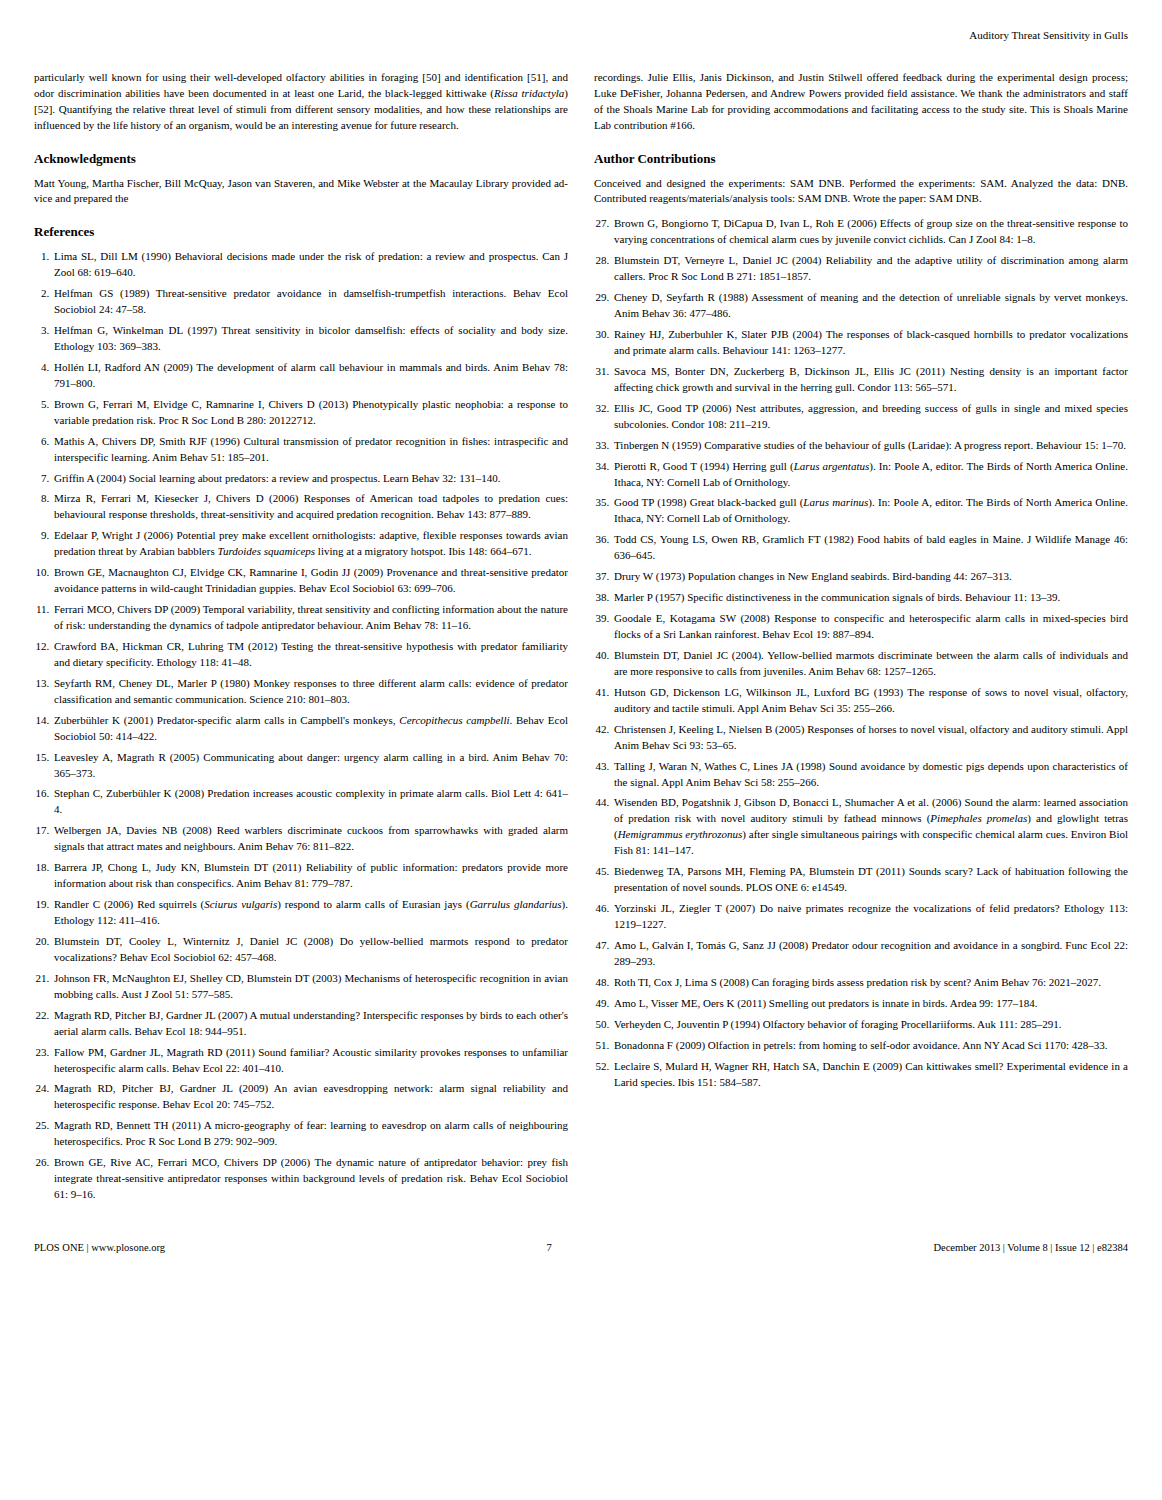Auditory Threat Sensitivity in Gulls
particularly well known for using their well-developed olfactory abilities in foraging [50] and identification [51], and odor discrimination abilities have been documented in at least one Larid, the black-legged kittiwake (Rissa tridactyla) [52]. Quantifying the relative threat level of stimuli from different sensory modalities, and how these relationships are influenced by the life history of an organism, would be an interesting avenue for future research.
Acknowledgments
Matt Young, Martha Fischer, Bill McQuay, Jason van Staveren, and Mike Webster at the Macaulay Library provided advice and prepared the
References
Lima SL, Dill LM (1990) Behavioral decisions made under the risk of predation: a review and prospectus. Can J Zool 68: 619–640.
Helfman GS (1989) Threat-sensitive predator avoidance in damselfish-trumpetfish interactions. Behav Ecol Sociobiol 24: 47–58.
Helfman G, Winkelman DL (1997) Threat sensitivity in bicolor damselfish: effects of sociality and body size. Ethology 103: 369–383.
Hollén LI, Radford AN (2009) The development of alarm call behaviour in mammals and birds. Anim Behav 78: 791–800.
Brown G, Ferrari M, Elvidge C, Ramnarine I, Chivers D (2013) Phenotypically plastic neophobia: a response to variable predation risk. Proc R Soc Lond B 280: 20122712.
Mathis A, Chivers DP, Smith RJF (1996) Cultural transmission of predator recognition in fishes: intraspecific and interspecific learning. Anim Behav 51: 185–201.
Griffin A (2004) Social learning about predators: a review and prospectus. Learn Behav 32: 131–140.
Mirza R, Ferrari M, Kiesecker J, Chivers D (2006) Responses of American toad tadpoles to predation cues: behavioural response thresholds, threat-sensitivity and acquired predation recognition. Behav 143: 877–889.
Edelaar P, Wright J (2006) Potential prey make excellent ornithologists: adaptive, flexible responses towards avian predation threat by Arabian babblers Turdoides squamiceps living at a migratory hotspot. Ibis 148: 664–671.
Brown GE, Macnaughton CJ, Elvidge CK, Ramnarine I, Godin JJ (2009) Provenance and threat-sensitive predator avoidance patterns in wild-caught Trinidadian guppies. Behav Ecol Sociobiol 63: 699–706.
Ferrari MCO, Chivers DP (2009) Temporal variability, threat sensitivity and conflicting information about the nature of risk: understanding the dynamics of tadpole antipredator behaviour. Anim Behav 78: 11–16.
Crawford BA, Hickman CR, Luhring TM (2012) Testing the threat-sensitive hypothesis with predator familiarity and dietary specificity. Ethology 118: 41–48.
Seyfarth RM, Cheney DL, Marler P (1980) Monkey responses to three different alarm calls: evidence of predator classification and semantic communication. Science 210: 801–803.
Zuberbühler K (2001) Predator-specific alarm calls in Campbell's monkeys, Cercopithecus campbelli. Behav Ecol Sociobiol 50: 414–422.
Leavesley A, Magrath R (2005) Communicating about danger: urgency alarm calling in a bird. Anim Behav 70: 365–373.
Stephan C, Zuberbühler K (2008) Predation increases acoustic complexity in primate alarm calls. Biol Lett 4: 641–4.
Welbergen JA, Davies NB (2008) Reed warblers discriminate cuckoos from sparrowhawks with graded alarm signals that attract mates and neighbours. Anim Behav 76: 811–822.
Barrera JP, Chong L, Judy KN, Blumstein DT (2011) Reliability of public information: predators provide more information about risk than conspecifics. Anim Behav 81: 779–787.
Randler C (2006) Red squirrels (Sciurus vulgaris) respond to alarm calls of Eurasian jays (Garrulus glandarius). Ethology 112: 411–416.
Blumstein DT, Cooley L, Winternitz J, Daniel JC (2008) Do yellow-bellied marmots respond to predator vocalizations? Behav Ecol Sociobiol 62: 457–468.
Johnson FR, McNaughton EJ, Shelley CD, Blumstein DT (2003) Mechanisms of heterospecific recognition in avian mobbing calls. Aust J Zool 51: 577–585.
Magrath RD, Pitcher BJ, Gardner JL (2007) A mutual understanding? Interspecific responses by birds to each other's aerial alarm calls. Behav Ecol 18: 944–951.
Fallow PM, Gardner JL, Magrath RD (2011) Sound familiar? Acoustic similarity provokes responses to unfamiliar heterospecific alarm calls. Behav Ecol 22: 401–410.
Magrath RD, Pitcher BJ, Gardner JL (2009) An avian eavesdropping network: alarm signal reliability and heterospecific response. Behav Ecol 20: 745–752.
Magrath RD, Bennett TH (2011) A micro-geography of fear: learning to eavesdrop on alarm calls of neighbouring heterospecifics. Proc R Soc Lond B 279: 902–909.
Brown GE, Rive AC, Ferrari MCO, Chivers DP (2006) The dynamic nature of antipredator behavior: prey fish integrate threat-sensitive antipredator responses within background levels of predation risk. Behav Ecol Sociobiol 61: 9–16.
recordings. Julie Ellis, Janis Dickinson, and Justin Stilwell offered feedback during the experimental design process; Luke DeFisher, Johanna Pedersen, and Andrew Powers provided field assistance. We thank the administrators and staff of the Shoals Marine Lab for providing accommodations and facilitating access to the study site. This is Shoals Marine Lab contribution #166.
Author Contributions
Conceived and designed the experiments: SAM DNB. Performed the experiments: SAM. Analyzed the data: DNB. Contributed reagents/materials/analysis tools: SAM DNB. Wrote the paper: SAM DNB.
Brown G, Bongiorno T, DiCapua D, Ivan L, Roh E (2006) Effects of group size on the threat-sensitive response to varying concentrations of chemical alarm cues by juvenile convict cichlids. Can J Zool 84: 1–8.
Blumstein DT, Verneyre L, Daniel JC (2004) Reliability and the adaptive utility of discrimination among alarm callers. Proc R Soc Lond B 271: 1851–1857.
Cheney D, Seyfarth R (1988) Assessment of meaning and the detection of unreliable signals by vervet monkeys. Anim Behav 36: 477–486.
Rainey HJ, Zuberbuhler K, Slater PJB (2004) The responses of black-casqued hornbills to predator vocalizations and primate alarm calls. Behaviour 141: 1263–1277.
Savoca MS, Bonter DN, Zuckerberg B, Dickinson JL, Ellis JC (2011) Nesting density is an important factor affecting chick growth and survival in the herring gull. Condor 113: 565–571.
Ellis JC, Good TP (2006) Nest attributes, aggression, and breeding success of gulls in single and mixed species subcolonies. Condor 108: 211–219.
Tinbergen N (1959) Comparative studies of the behaviour of gulls (Laridae): A progress report. Behaviour 15: 1–70.
Pierotti R, Good T (1994) Herring gull (Larus argentatus). In: Poole A, editor. The Birds of North America Online. Ithaca, NY: Cornell Lab of Ornithology.
Good TP (1998) Great black-backed gull (Larus marinus). In: Poole A, editor. The Birds of North America Online. Ithaca, NY: Cornell Lab of Ornithology.
Todd CS, Young LS, Owen RB, Gramlich FT (1982) Food habits of bald eagles in Maine. J Wildlife Manage 46: 636–645.
Drury W (1973) Population changes in New England seabirds. Bird-banding 44: 267–313.
Marler P (1957) Specific distinctiveness in the communication signals of birds. Behaviour 11: 13–39.
Goodale E, Kotagama SW (2008) Response to conspecific and heterospecific alarm calls in mixed-species bird flocks of a Sri Lankan rainforest. Behav Ecol 19: 887–894.
Blumstein DT, Daniel JC (2004). Yellow-bellied marmots discriminate between the alarm calls of individuals and are more responsive to calls from juveniles. Anim Behav 68: 1257–1265.
Hutson GD, Dickenson LG, Wilkinson JL, Luxford BG (1993) The response of sows to novel visual, olfactory, auditory and tactile stimuli. Appl Anim Behav Sci 35: 255–266.
Christensen J, Keeling L, Nielsen B (2005) Responses of horses to novel visual, olfactory and auditory stimuli. Appl Anim Behav Sci 93: 53–65.
Talling J, Waran N, Wathes C, Lines JA (1998) Sound avoidance by domestic pigs depends upon characteristics of the signal. Appl Anim Behav Sci 58: 255–266.
Wisenden BD, Pogatshnik J, Gibson D, Bonacci L, Shumacher A et al. (2006) Sound the alarm: learned association of predation risk with novel auditory stimuli by fathead minnows (Pimephales promelas) and glowlight tetras (Hemigrammus erythrozonus) after single simultaneous pairings with conspecific chemical alarm cues. Environ Biol Fish 81: 141–147.
Biedenweg TA, Parsons MH, Fleming PA, Blumstein DT (2011) Sounds scary? Lack of habituation following the presentation of novel sounds. PLOS ONE 6: e14549.
Yorzinski JL, Ziegler T (2007) Do naive primates recognize the vocalizations of felid predators? Ethology 113: 1219–1227.
Amo L, Galván I, Tomás G, Sanz JJ (2008) Predator odour recognition and avoidance in a songbird. Func Ecol 22: 289–293.
Roth TI, Cox J, Lima S (2008) Can foraging birds assess predation risk by scent? Anim Behav 76: 2021–2027.
Amo L, Visser ME, Oers K (2011) Smelling out predators is innate in birds. Ardea 99: 177–184.
Verheyden C, Jouventin P (1994) Olfactory behavior of foraging Procellariiforms. Auk 111: 285–291.
Bonadonna F (2009) Olfaction in petrels: from homing to self-odor avoidance. Ann NY Acad Sci 1170: 428–33.
Leclaire S, Mulard H, Wagner RH, Hatch SA, Danchin E (2009) Can kittiwakes smell? Experimental evidence in a Larid species. Ibis 151: 584–587.
PLOS ONE | www.plosone.org
7
December 2013 | Volume 8 | Issue 12 | e82384